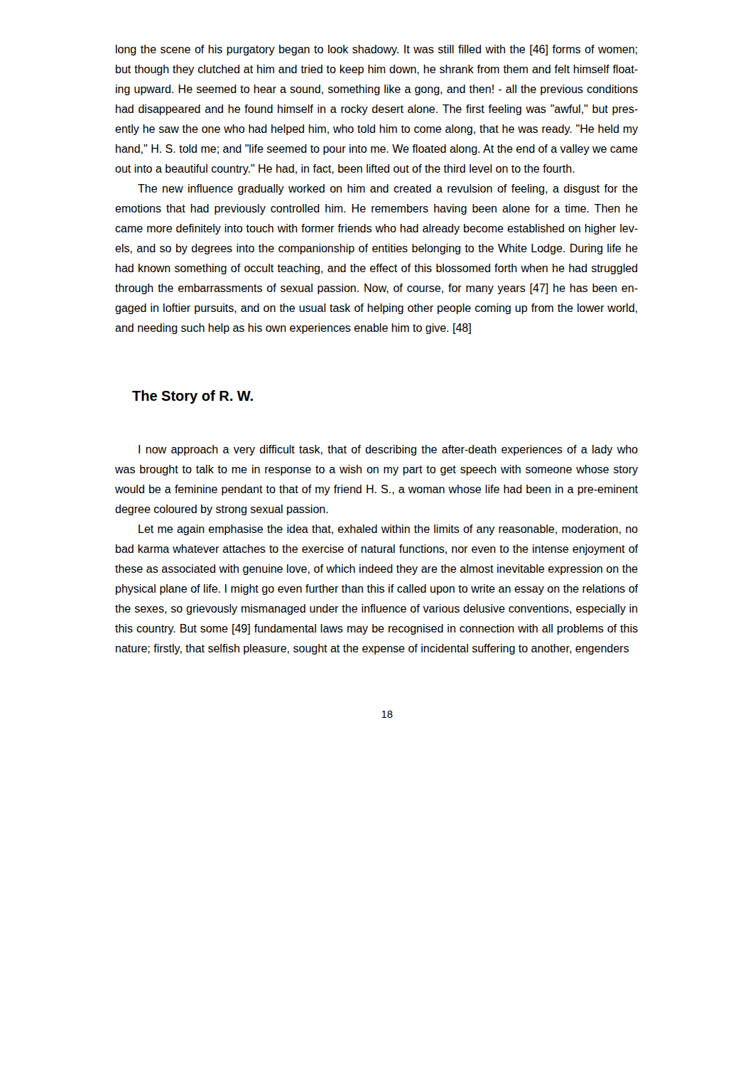long the scene of his purgatory began to look shadowy. It was still filled with the [46] forms of women; but though they clutched at him and tried to keep him down, he shrank from them and felt himself floating upward. He seemed to hear a sound, something like a gong, and then! - all the previous conditions had disappeared and he found himself in a rocky desert alone. The first feeling was "awful," but presently he saw the one who had helped him, who told him to come along, that he was ready. "He held my hand," H. S. told me; and "life seemed to pour into me. We floated along. At the end of a valley we came out into a beautiful country." He had, in fact, been lifted out of the third level on to the fourth.
The new influence gradually worked on him and created a revulsion of feeling, a disgust for the emotions that had previously controlled him. He remembers having been alone for a time. Then he came more definitely into touch with former friends who had already become established on higher levels, and so by degrees into the companionship of entities belonging to the White Lodge. During life he had known something of occult teaching, and the effect of this blossomed forth when he had struggled through the embarrassments of sexual passion. Now, of course, for many years [47] he has been engaged in loftier pursuits, and on the usual task of helping other people coming up from the lower world, and needing such help as his own experiences enable him to give. [48]
The Story of R. W.
I now approach a very difficult task, that of describing the after-death experiences of a lady who was brought to talk to me in response to a wish on my part to get speech with someone whose story would be a feminine pendant to that of my friend H. S., a woman whose life had been in a pre-eminent degree coloured by strong sexual passion.
Let me again emphasise the idea that, exhaled within the limits of any reasonable, moderation, no bad karma whatever attaches to the exercise of natural functions, nor even to the intense enjoyment of these as associated with genuine love, of which indeed they are the almost inevitable expression on the physical plane of life. I might go even further than this if called upon to write an essay on the relations of the sexes, so grievously mismanaged under the influence of various delusive conventions, especially in this country. But some [49] fundamental laws may be recognised in connection with all problems of this nature; firstly, that selfish pleasure, sought at the expense of incidental suffering to another, engenders
18